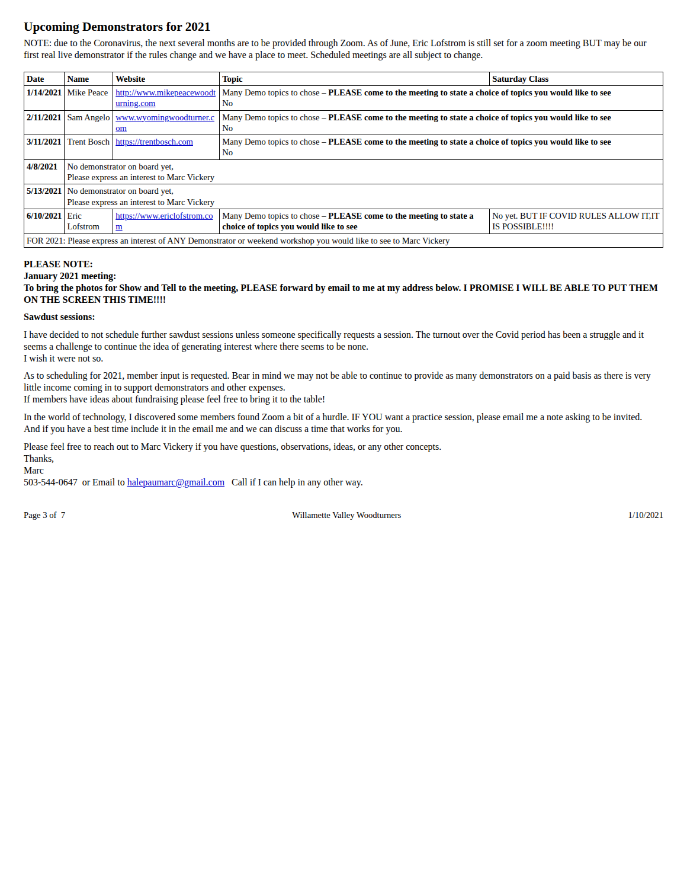Upcoming Demonstrators for 2021
NOTE: due to the Coronavirus, the next several months are to be provided through Zoom. As of June, Eric Lofstrom is still set for a zoom meeting BUT may be our first real live demonstrator if the rules change and we have a place to meet. Scheduled meetings are all subject to change.
| Date | Name | Website | Topic | Saturday Class |
| --- | --- | --- | --- | --- |
| 1/14/2021 | Mike Peace | http://www.mikepeacewoodturning.com | Many Demo topics to chose – PLEASE come to the meeting to state a choice of topics you would like to see No |
| 2/11/2021 | Sam Angelo | www.wyomingwoodturner.com | Many Demo topics to chose – PLEASE come to the meeting to state a choice of topics you would like to see No |
| 3/11/2021 | Trent Bosch | https://trentbosch.com | Many Demo topics to chose – PLEASE come to the meeting to state a choice of topics you would like to see No |
| 4/8/2021 | No demonstrator on board yet, Please express an interest to Marc Vickery |
| 5/13/2021 | No demonstrator on board yet, Please express an interest to Marc Vickery |
| 6/10/2021 | Eric Lofstrom | https://www.ericlofstrom.com | Many Demo topics to chose – PLEASE come to the meeting to state a choice of topics you would like to see | No yet. BUT IF COVID RULES ALLOW IT,IT IS POSSIBLE!!!! |
| FOR 2021: Please express an interest of ANY Demonstrator or weekend workshop you would like to see to Marc Vickery |
PLEASE NOTE:
January 2021 meeting:
To bring the photos for Show and Tell to the meeting, PLEASE forward by email to me at my address below. I PROMISE I WILL BE ABLE TO PUT THEM ON THE SCREEN THIS TIME!!!!
Sawdust sessions:
I have decided to not schedule further sawdust sessions unless someone specifically requests a session. The turnout over the Covid period has been a struggle and it seems a challenge to continue the idea of generating interest where there seems to be none.
I wish it were not so.
As to scheduling for 2021, member input is requested. Bear in mind we may not be able to continue to provide as many demonstrators on a paid basis as there is very little income coming in to support demonstrators and other expenses.
If members have ideas about fundraising please feel free to bring it to the table!
In the world of technology, I discovered some members found Zoom a bit of a hurdle. IF YOU want a practice session, please email me a note asking to be invited.
And if you have a best time include it in the email me and we can discuss a time that works for you.
Please feel free to reach out to Marc Vickery if you have questions, observations, ideas, or any other concepts.
Thanks,
Marc
503-544-0647 or Email to halepaumarc@gmail.com Call if I can help in any other way.
Page 3 of 7 Willamette Valley Woodturners 1/10/2021